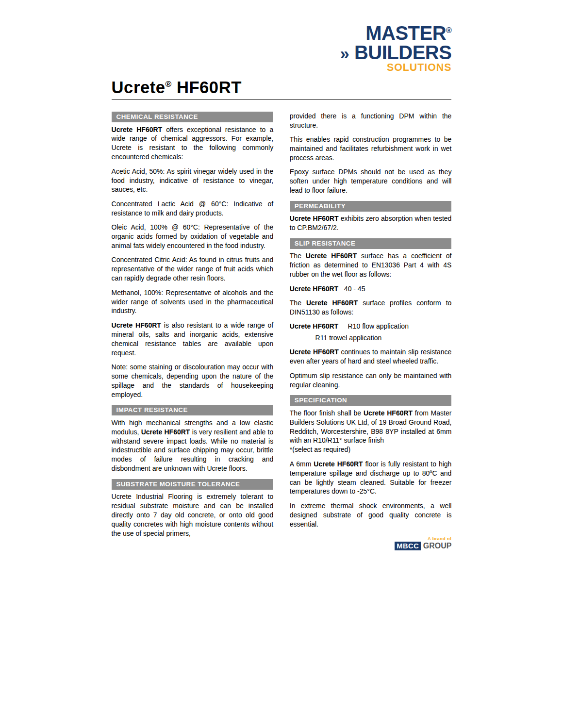MASTER®
» BUILDERS
SOLUTIONS
Ucrete® HF60RT
CHEMICAL RESISTANCE
Ucrete HF60RT offers exceptional resistance to a wide range of chemical aggressors. For example, Ucrete is resistant to the following commonly encountered chemicals:
Acetic Acid, 50%: As spirit vinegar widely used in the food industry, indicative of resistance to vinegar, sauces, etc.
Concentrated Lactic Acid @ 60°C: Indicative of resistance to milk and dairy products.
Oleic Acid, 100% @ 60°C: Representative of the organic acids formed by oxidation of vegetable and animal fats widely encountered in the food industry.
Concentrated Citric Acid: As found in citrus fruits and representative of the wider range of fruit acids which can rapidly degrade other resin floors.
Methanol, 100%: Representative of alcohols and the wider range of solvents used in the pharmaceutical industry.
Ucrete HF60RT is also resistant to a wide range of mineral oils, salts and inorganic acids, extensive chemical resistance tables are available upon request.
Note: some staining or discolouration may occur with some chemicals, depending upon the nature of the spillage and the standards of housekeeping employed.
IMPACT RESISTANCE
With high mechanical strengths and a low elastic modulus, Ucrete HF60RT is very resilient and able to withstand severe impact loads. While no material is indestructible and surface chipping may occur, brittle modes of failure resulting in cracking and disbondment are unknown with Ucrete floors.
SUBSTRATE MOISTURE TOLERANCE
Ucrete Industrial Flooring is extremely tolerant to residual substrate moisture and can be installed directly onto 7 day old concrete, or onto old good quality concretes with high moisture contents without the use of special primers,
provided there is a functioning DPM within the structure.
This enables rapid construction programmes to be maintained and facilitates refurbishment work in wet process areas.
Epoxy surface DPMs should not be used as they soften under high temperature conditions and will lead to floor failure.
PERMEABILITY
Ucrete HF60RT exhibits zero absorption when tested to CP.BM2/67/2.
SLIP RESISTANCE
The Ucrete HF60RT surface has a coefficient of friction as determined to EN13036 Part 4 with 4S rubber on the wet floor as follows:
Ucrete HF60RT 40 - 45
The Ucrete HF60RT surface profiles conform to DIN51130 as follows:
Ucrete HF60RT R10 flow application
R11 trowel application
Ucrete HF60RT continues to maintain slip resistance even after years of hard and steel wheeled traffic.
Optimum slip resistance can only be maintained with regular cleaning.
SPECIFICATION
The floor finish shall be Ucrete HF60RT from Master Builders Solutions UK Ltd, of 19 Broad Ground Road, Redditch, Worcestershire, B98 8YP installed at 6mm with an R10/R11* surface finish
*(select as required)
A 6mm Ucrete HF60RT floor is fully resistant to high temperature spillage and discharge up to 80ºC and can be lightly steam cleaned. Suitable for freezer temperatures down to -25°C.
In extreme thermal shock environments, a well designed substrate of good quality concrete is essential.
A brand of
MBCC GROUP